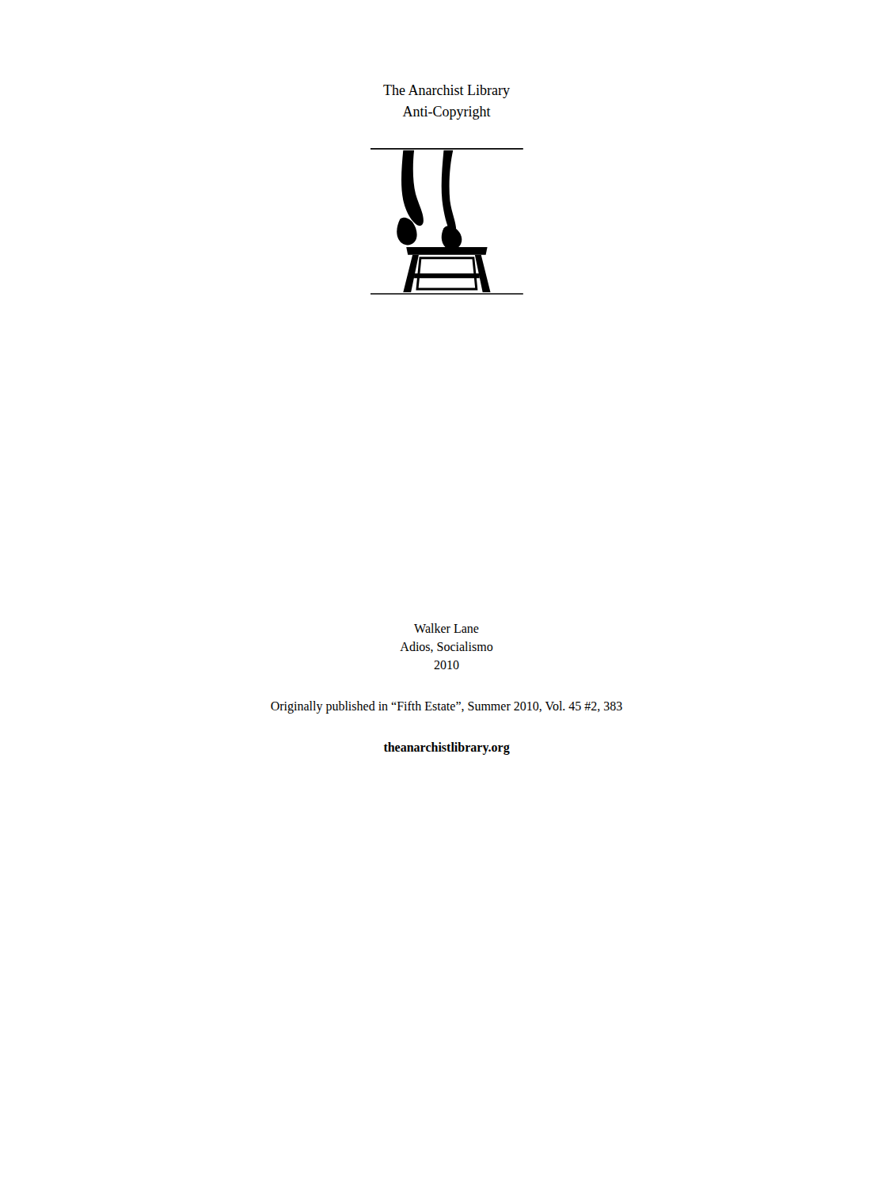The Anarchist Library Anti-Copyright
Walker Lane Adios, Socialismo 2010 Originally published in “Fifth Estate”, Summer 2010, Vol. 45 #2, 383 theanarchistlibrary.org